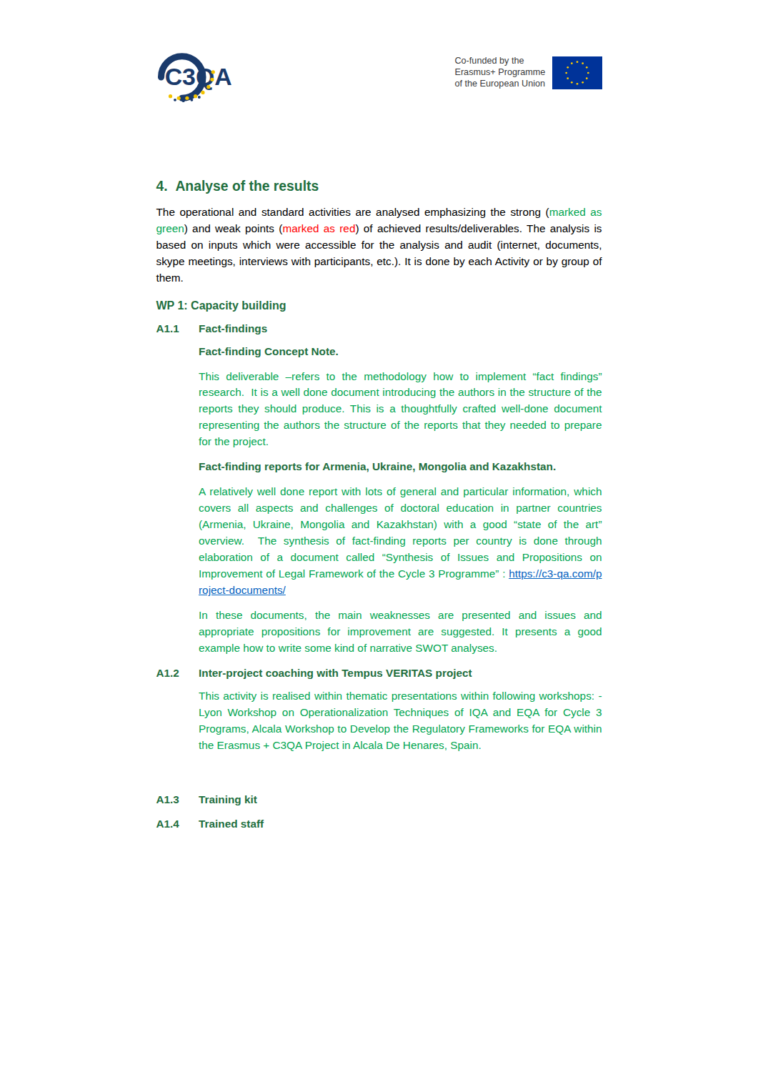C3QA
Co-funded by the
Erasmus+ Programme
of the European Union
4. Analyse of the results
The operational and standard activities are analysed emphasizing the strong (marked as green) and weak points (marked as red) of achieved results/deliverables. The analysis is based on inputs which were accessible for the analysis and audit (internet, documents, skype meetings, interviews with participants, etc.). It is done by each Activity or by group of them.
WP 1: Capacity building
A1.1 Fact-findings
Fact-finding Concept Note.
This deliverable –refers to the methodology how to implement “fact findings” research. It is a well done document introducing the authors in the structure of the reports they should produce. This is a thoughtfully crafted well-done document representing the authors the structure of the reports that they needed to prepare for the project.
Fact-finding reports for Armenia, Ukraine, Mongolia and Kazakhstan.
A relatively well done report with lots of general and particular information, which covers all aspects and challenges of doctoral education in partner countries (Armenia, Ukraine, Mongolia and Kazakhstan) with a good “state of the art” overview. The synthesis of fact-finding reports per country is done through elaboration of a document called “Synthesis of Issues and Propositions on Improvement of Legal Framework of the Cycle 3 Programme” : https://c3-qa.com/project-documents/
In these documents, the main weaknesses are presented and issues and appropriate propositions for improvement are suggested. It presents a good example how to write some kind of narrative SWOT analyses.
A1.2 Inter-project coaching with Tempus VERITAS project
This activity is realised within thematic presentations within following workshops: - Lyon Workshop on Operationalization Techniques of IQA and EQA for Cycle 3 Programs, Alcala Workshop to Develop the Regulatory Frameworks for EQA within the Erasmus + C3QA Project in Alcala De Henares, Spain.
A1.3 Training kit
A1.4 Trained staff